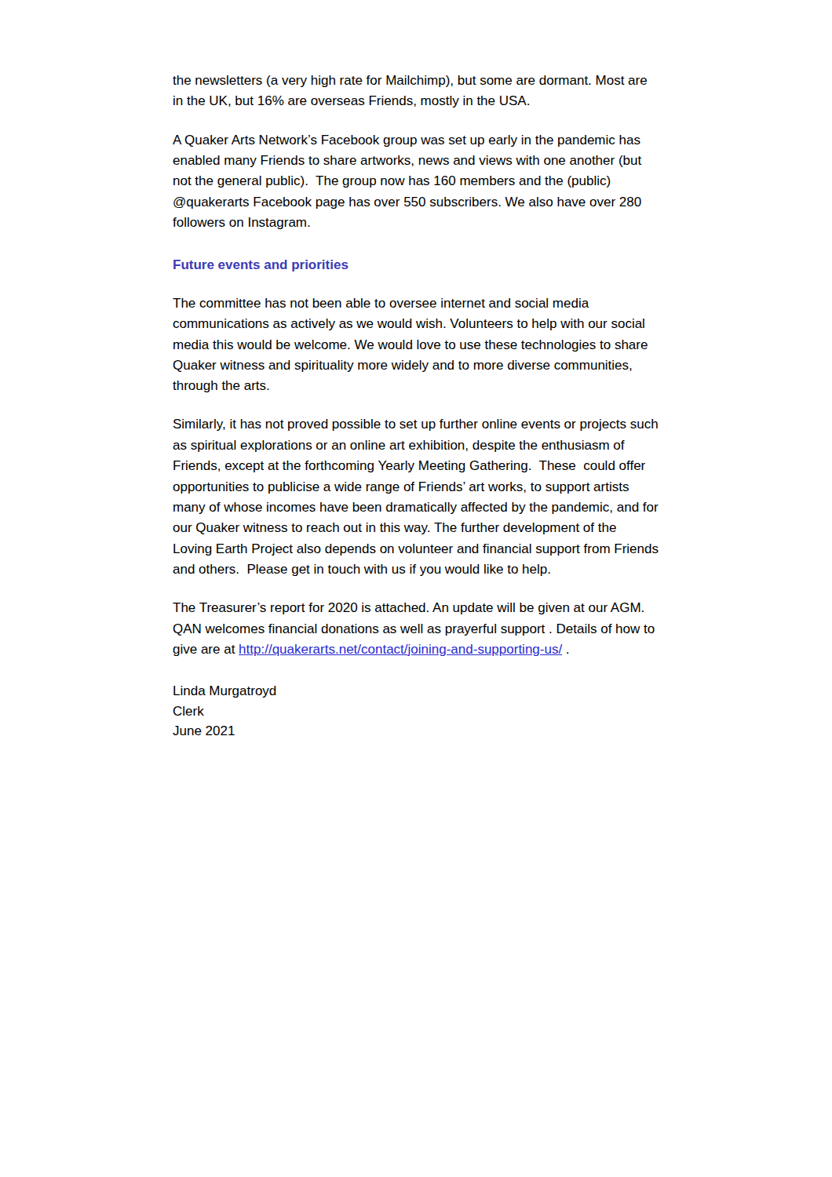the newsletters (a very high rate for Mailchimp), but some are dormant. Most are in the UK, but 16% are overseas Friends, mostly in the USA.
A Quaker Arts Network’s Facebook group was set up early in the pandemic has enabled many Friends to share artworks, news and views with one another (but not the general public). The group now has 160 members and the (public) @quakerarts Facebook page has over 550 subscribers. We also have over 280 followers on Instagram.
Future events and priorities
The committee has not been able to oversee internet and social media communications as actively as we would wish. Volunteers to help with our social media this would be welcome. We would love to use these technologies to share Quaker witness and spirituality more widely and to more diverse communities, through the arts.
Similarly, it has not proved possible to set up further online events or projects such as spiritual explorations or an online art exhibition, despite the enthusiasm of Friends, except at the forthcoming Yearly Meeting Gathering. These could offer opportunities to publicise a wide range of Friends’ art works, to support artists many of whose incomes have been dramatically affected by the pandemic, and for our Quaker witness to reach out in this way. The further development of the Loving Earth Project also depends on volunteer and financial support from Friends and others. Please get in touch with us if you would like to help.
The Treasurer’s report for 2020 is attached. An update will be given at our AGM. QAN welcomes financial donations as well as prayerful support . Details of how to give are at http://quakerarts.net/contact/joining-and-supporting-us/ .
Linda Murgatroyd Clerk June 2021